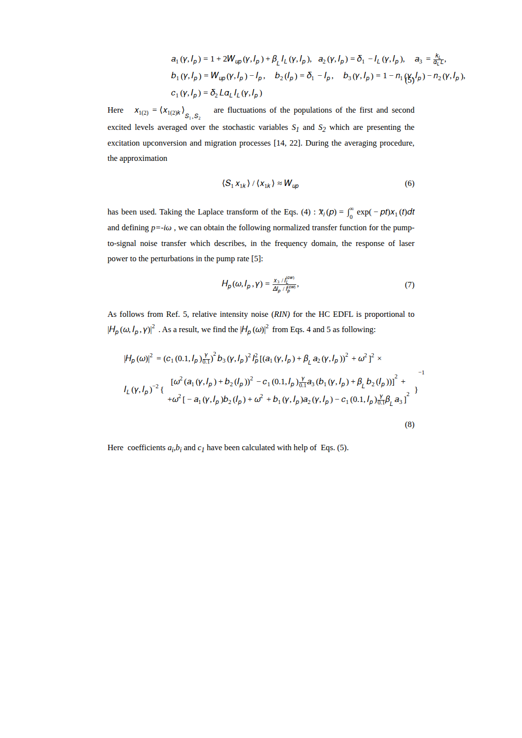a1 (γ,Ip) = 1+2 Wup (γ,Ip) + βL IL (γ,Ip) , a2 (γ,Ip) = δ1 − IL (γ,Ip) , a3 = kL αLL ,
b1 (γ,Ip) = Wup (γ,Ip) − Ip , b2 (Ip) = δ1 − Ip , b3 (γ,Ip) = 1 − n1 (γ,Ip) − n2 (γ,Ip) ,
c1 (γ,Ip) = δ2 L αL IL (γ,Ip)
(5)
Here x1(2) = ⟨ x1(2)k ⟩ S1,S2 are fluctuations of the populations of the first and second excited levels averaged over the stochastic variables S1 and S2 which are presenting the excitation upconversion and migration processes [14, 22]. During the averaging procedure, the approximation
⟨ S1 x1k ⟩ / ⟨ x1k ⟩ ≈ Wup
(6)
has been used. Taking the Laplace transform of the Eqs. (4) : x~i (p) = ∫ 0 ∞ exp (−pt) x1 (t) dt and defining p=-iω , we can obtain the following normalized transfer function for the pump-to-signal noise transfer which describes, in the frequency domain, the response of laser power to the perturbations in the pump rate [5]:
Hp (ω,Ip,γ) = x3 / IL(cw) ΔIp / Ip(cw) ,
(7)
As follows from Ref. 5, relative intensity noise (RIN) for the HC EDFL is proportional to | Hp (ω,Ip,γ) | 2 . As a result, we find the | Hp (ω) | 2 from Eqs. 4 and 5 as following:
| Hp (ω) | 2 = ( c1 (0.1,Ip) γ0.1 ) 2 b3 (γ,Ip) 2 Ip2 [ ( a1 (γ,Ip) + βL a2 (γ,Ip) ) 2 + ω2 ] 2 ×
IL (γ,Ip) −2 { [ ω2 ( a1 (γ,Ip) + b2 (Ip) ) 2 − c1 (0.1,Ip) γ0.1 a3 ( b1 (γ,Ip) + βL b2 (Ip) ) ] 2 + + ω2 [ − a1 (γ,Ip) b2 (Ip) + ω2 + b1 (γ,Ip) a2 (γ,Ip) − c1 (0.1,Ip) γ0.1 βL a3 ] 2 } −1
(8)
Here coefficients ai,bi and c1 have been calculated with help of Eqs. (5).